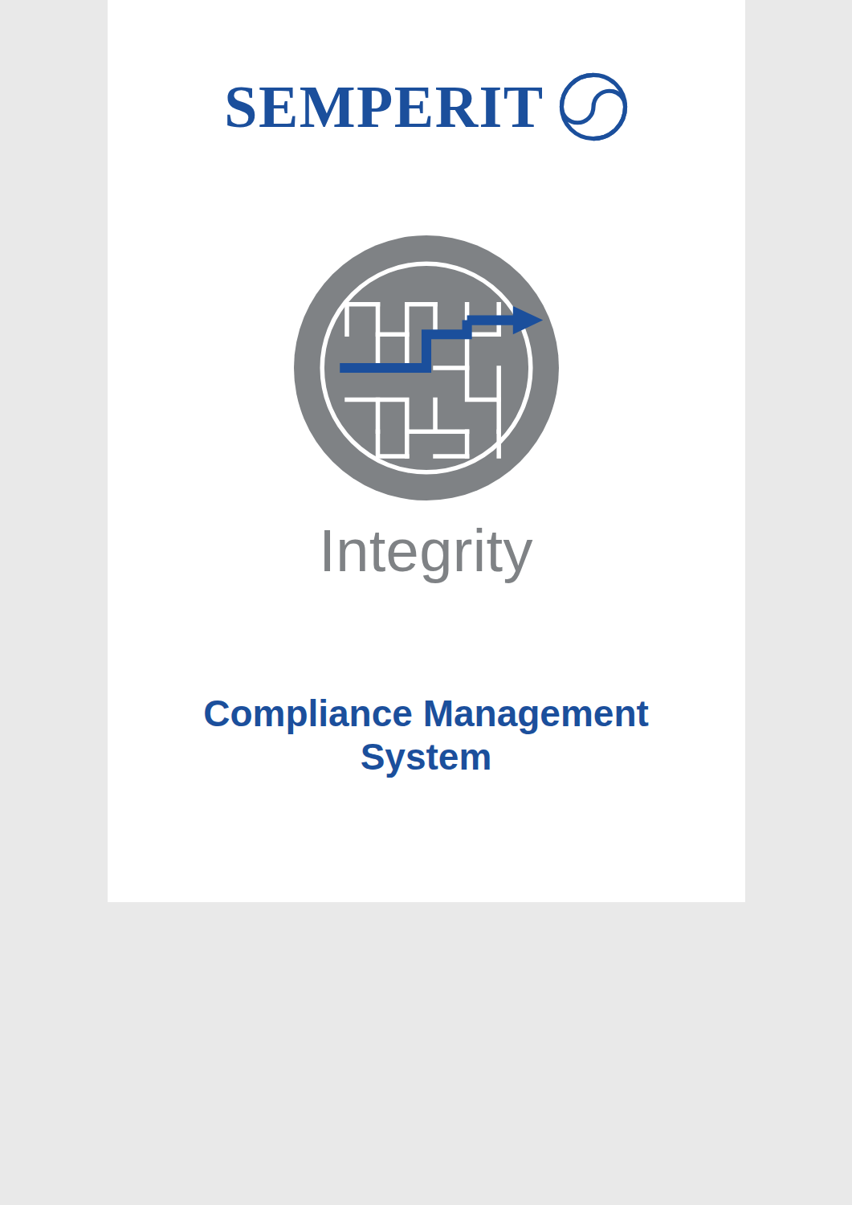SEMPERIT
Integrity
Compliance Management
System